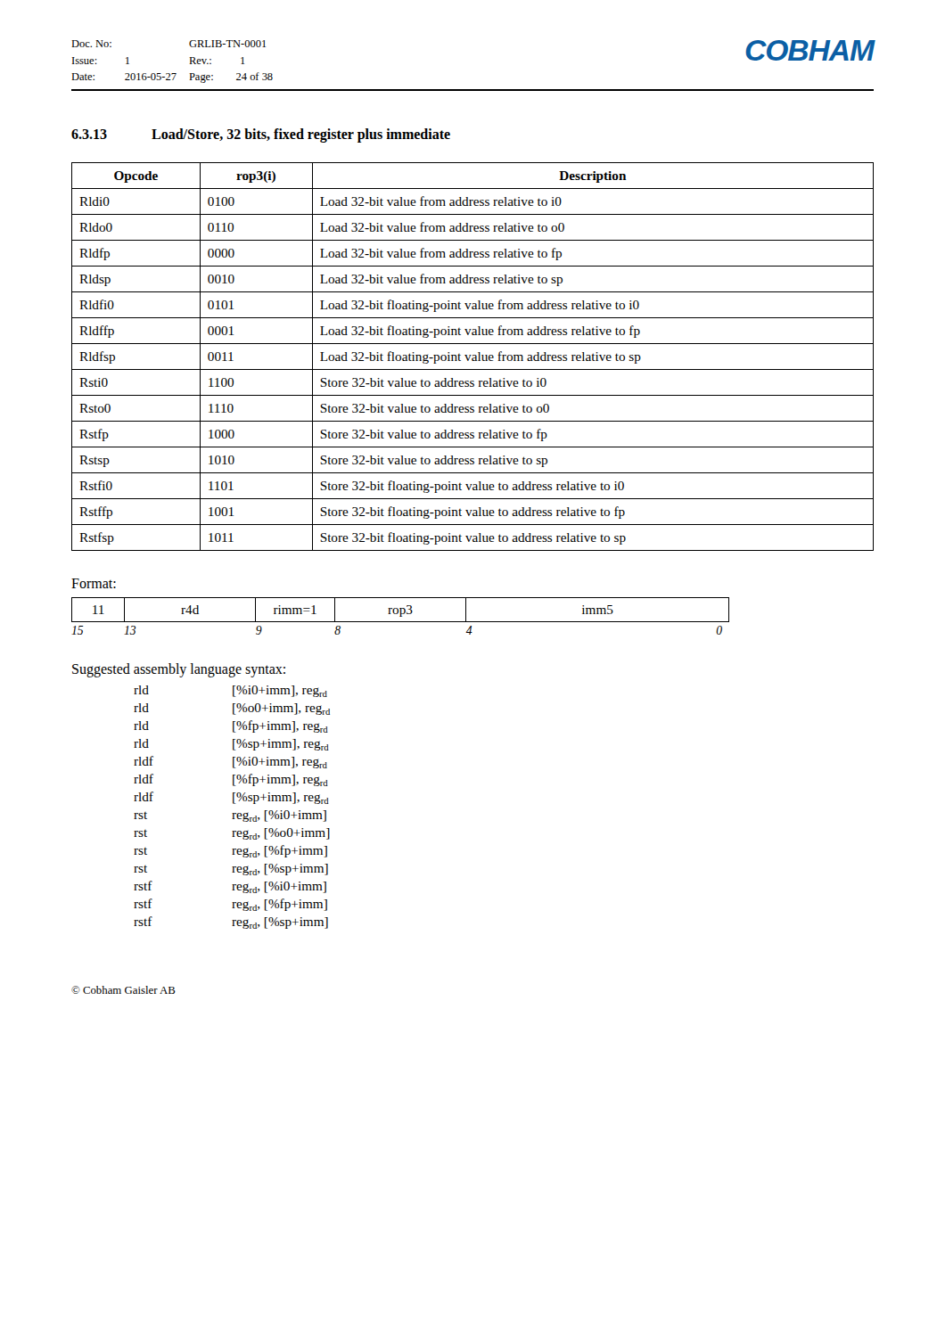| Doc. No: | | GRLIB-TN-0001 |
| Issue: | 1 | Rev.: 1 |
| Date: | 2016-05-27 | Page: 24 of 38 |
COBHAM
6.3.13 Load/Store, 32 bits, fixed register plus immediate
| Opcode | rop3(i) | Description |
| --- | --- | --- |
| Rldi0 | 0100 | Load 32-bit value from address relative to i0 |
| Rldo0 | 0110 | Load 32-bit value from address relative to o0 |
| Rldfp | 0000 | Load 32-bit value from address relative to fp |
| Rldsp | 0010 | Load 32-bit value from address relative to sp |
| Rldfi0 | 0101 | Load 32-bit floating-point value from address relative to i0 |
| Rldffp | 0001 | Load 32-bit floating-point value from address relative to fp |
| Rldfsp | 0011 | Load 32-bit floating-point value from address relative to sp |
| Rsti0 | 1100 | Store 32-bit value to address relative to i0 |
| Rsto0 | 1110 | Store 32-bit value to address relative to o0 |
| Rstfp | 1000 | Store 32-bit value to address relative to fp |
| Rstsp | 1010 | Store 32-bit value to address relative to sp |
| Rstfi0 | 1101 | Store 32-bit floating-point value to address relative to i0 |
| Rstffp | 1001 | Store 32-bit floating-point value to address relative to fp |
| Rstfsp | 1011 | Store 32-bit floating-point value to address relative to sp |
Format:
| 11 | r4d | rimm=1 | rop3 | imm5 |
15 13 9 8 4 0
Suggested assembly language syntax:
| rld | [%i0+imm], reg rd |
| rld | [%o0+imm], reg rd |
| rld | [%fp+imm], reg rd |
| rld | [%sp+imm], reg rd |
| rldf | [%i0+imm], reg rd |
| rldf | [%fp+imm], reg rd |
| rldf | [%sp+imm], reg rd |
| rst | reg rd , [%i0+imm] |
| rst | reg rd , [%o0+imm] |
| rst | reg rd , [%fp+imm] |
| rst | reg rd , [%sp+imm] |
| rstf | reg rd , [%i0+imm] |
| rstf | reg rd , [%fp+imm] |
| rstf | reg rd , [%sp+imm] |
© Cobham Gaisler AB